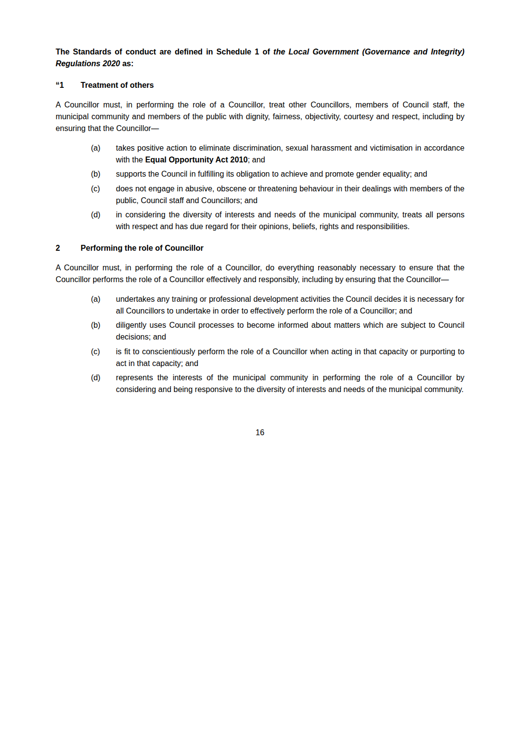The Standards of conduct are defined in Schedule 1 of the Local Government (Governance and Integrity) Regulations 2020 as:
“1 Treatment of others
A Councillor must, in performing the role of a Councillor, treat other Councillors, members of Council staff, the municipal community and members of the public with dignity, fairness, objectivity, courtesy and respect, including by ensuring that the Councillor—
(a) takes positive action to eliminate discrimination, sexual harassment and victimisation in accordance with the Equal Opportunity Act 2010; and
(b) supports the Council in fulfilling its obligation to achieve and promote gender equality; and
(c) does not engage in abusive, obscene or threatening behaviour in their dealings with members of the public, Council staff and Councillors; and
(d) in considering the diversity of interests and needs of the municipal community, treats all persons with respect and has due regard for their opinions, beliefs, rights and responsibilities.
2 Performing the role of Councillor
A Councillor must, in performing the role of a Councillor, do everything reasonably necessary to ensure that the Councillor performs the role of a Councillor effectively and responsibly, including by ensuring that the Councillor—
(a) undertakes any training or professional development activities the Council decides it is necessary for all Councillors to undertake in order to effectively perform the role of a Councillor; and
(b) diligently uses Council processes to become informed about matters which are subject to Council decisions; and
(c) is fit to conscientiously perform the role of a Councillor when acting in that capacity or purporting to act in that capacity; and
(d) represents the interests of the municipal community in performing the role of a Councillor by considering and being responsive to the diversity of interests and needs of the municipal community.
16